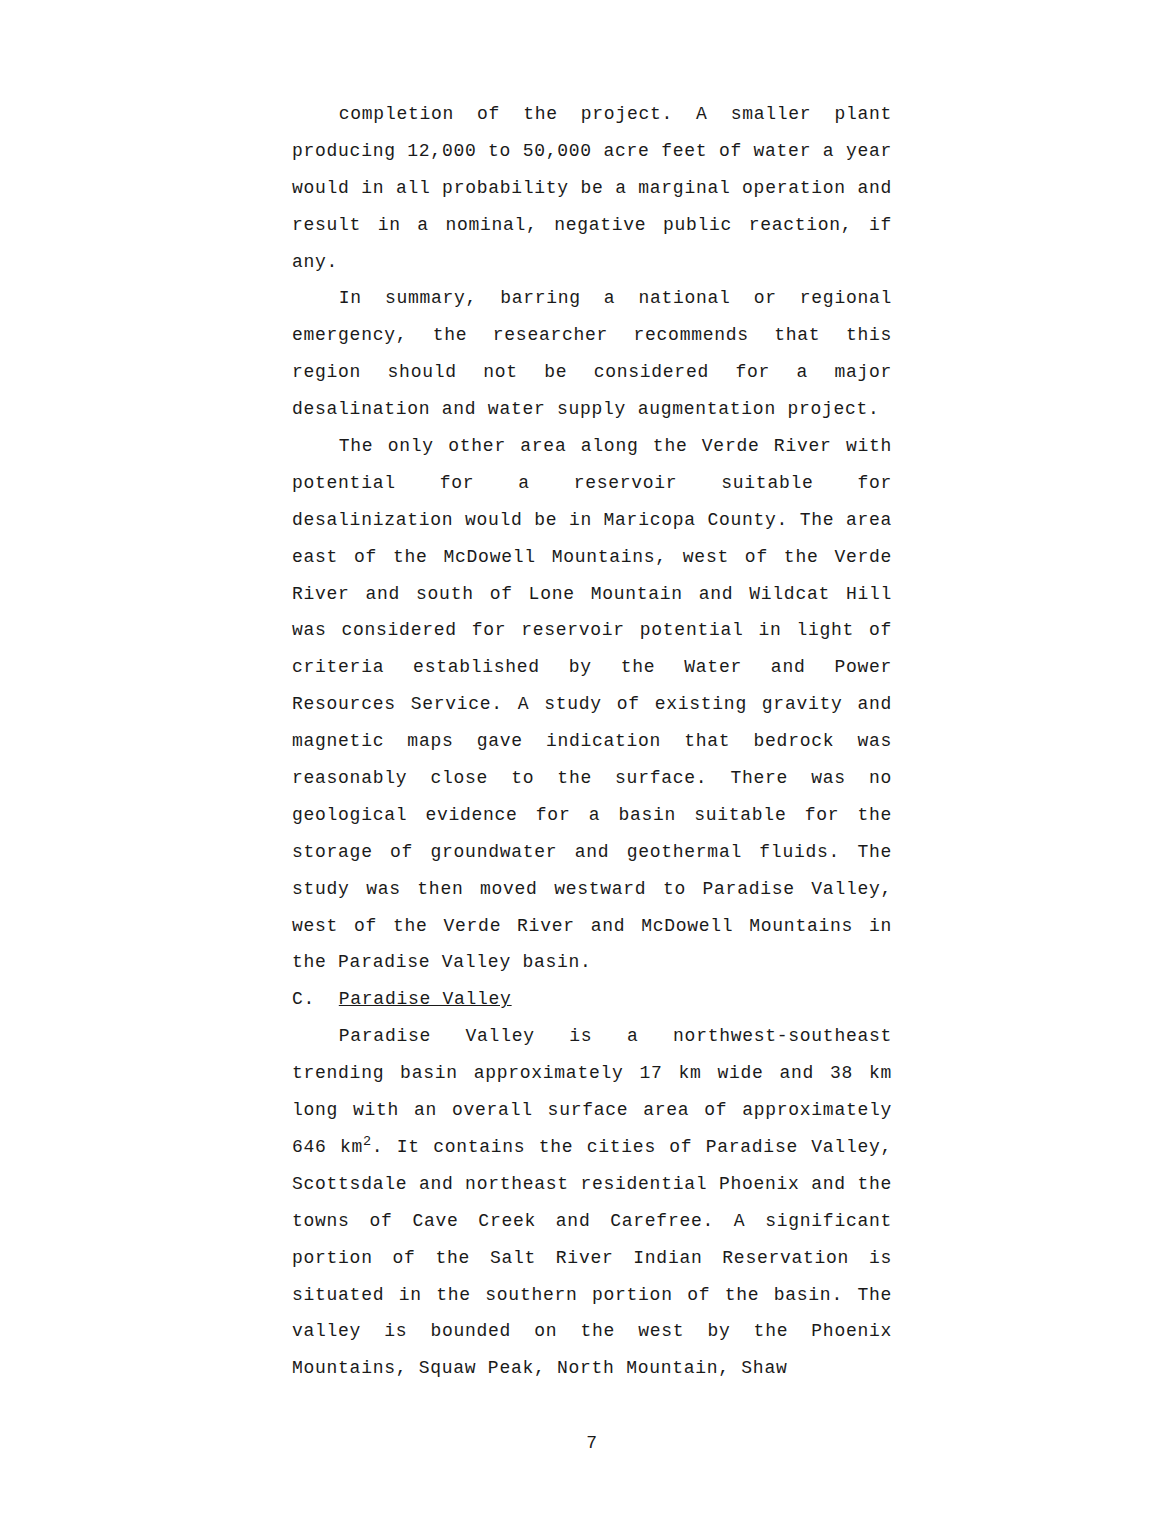completion of the project. A smaller plant producing 12,000 to 50,000 acre feet of water a year would in all probability be a marginal operation and result in a nominal, negative public reaction, if any.
In summary, barring a national or regional emergency, the researcher recommends that this region should not be considered for a major desalination and water supply augmentation project.
The only other area along the Verde River with potential for a reservoir suitable for desalinization would be in Maricopa County. The area east of the McDowell Mountains, west of the Verde River and south of Lone Mountain and Wildcat Hill was considered for reservoir potential in light of criteria established by the Water and Power Resources Service. A study of existing gravity and magnetic maps gave indication that bedrock was reasonably close to the surface. There was no geological evidence for a basin suitable for the storage of groundwater and geothermal fluids. The study was then moved westward to Paradise Valley, west of the Verde River and McDowell Mountains in the Paradise Valley basin.
C. Paradise Valley
Paradise Valley is a northwest-southeast trending basin approximately 17 km wide and 38 km long with an overall surface area of approximately 646 km2. It contains the cities of Paradise Valley, Scottsdale and northeast residential Phoenix and the towns of Cave Creek and Carefree. A significant portion of the Salt River Indian Reservation is situated in the southern portion of the basin. The valley is bounded on the west by the Phoenix Mountains, Squaw Peak, North Mountain, Shaw
7